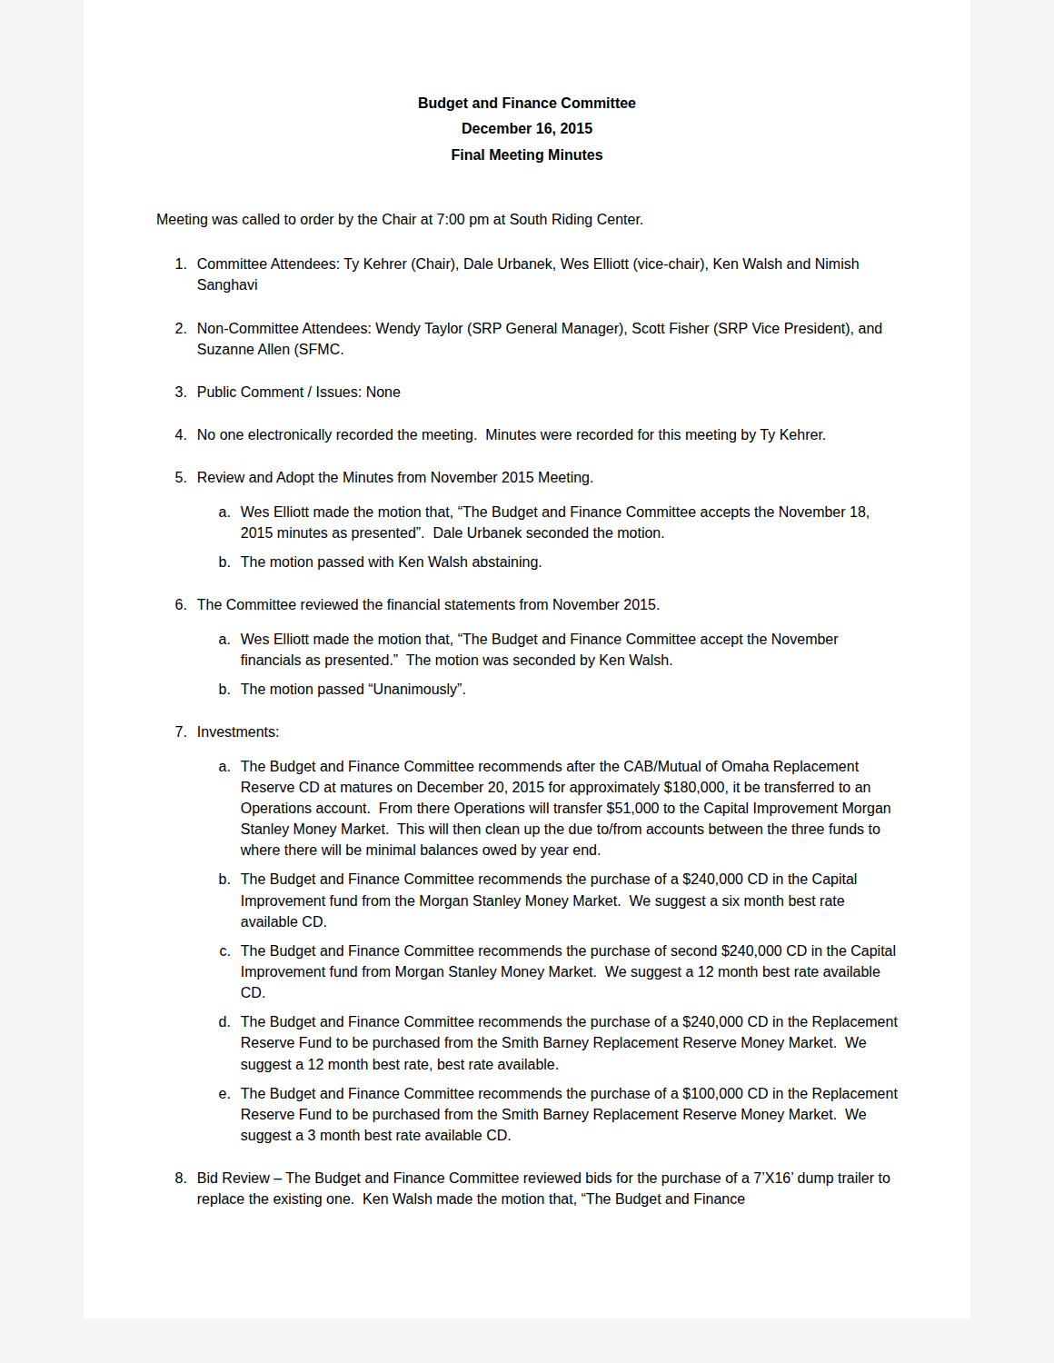Budget and Finance Committee
December 16, 2015
Final Meeting Minutes
Meeting was called to order by the Chair at 7:00 pm at South Riding Center.
Committee Attendees: Ty Kehrer (Chair), Dale Urbanek, Wes Elliott (vice-chair), Ken Walsh and Nimish Sanghavi
Non-Committee Attendees: Wendy Taylor (SRP General Manager), Scott Fisher (SRP Vice President), and Suzanne Allen (SFMC.
Public Comment / Issues: None
No one electronically recorded the meeting. Minutes were recorded for this meeting by Ty Kehrer.
Review and Adopt the Minutes from November 2015 Meeting.
Wes Elliott made the motion that, “The Budget and Finance Committee accepts the November 18, 2015 minutes as presented”. Dale Urbanek seconded the motion.
The motion passed with Ken Walsh abstaining.
The Committee reviewed the financial statements from November 2015.
Wes Elliott made the motion that, “The Budget and Finance Committee accept the November financials as presented.” The motion was seconded by Ken Walsh.
The motion passed “Unanimously”.
Investments:
The Budget and Finance Committee recommends after the CAB/Mutual of Omaha Replacement Reserve CD at matures on December 20, 2015 for approximately $180,000, it be transferred to an Operations account. From there Operations will transfer $51,000 to the Capital Improvement Morgan Stanley Money Market. This will then clean up the due to/from accounts between the three funds to where there will be minimal balances owed by year end.
The Budget and Finance Committee recommends the purchase of a $240,000 CD in the Capital Improvement fund from the Morgan Stanley Money Market. We suggest a six month best rate available CD.
The Budget and Finance Committee recommends the purchase of second $240,000 CD in the Capital Improvement fund from Morgan Stanley Money Market. We suggest a 12 month best rate available CD.
The Budget and Finance Committee recommends the purchase of a $240,000 CD in the Replacement Reserve Fund to be purchased from the Smith Barney Replacement Reserve Money Market. We suggest a 12 month best rate, best rate available.
The Budget and Finance Committee recommends the purchase of a $100,000 CD in the Replacement Reserve Fund to be purchased from the Smith Barney Replacement Reserve Money Market. We suggest a 3 month best rate available CD.
Bid Review – The Budget and Finance Committee reviewed bids for the purchase of a 7’X16’ dump trailer to replace the existing one. Ken Walsh made the motion that, “The Budget and Finance